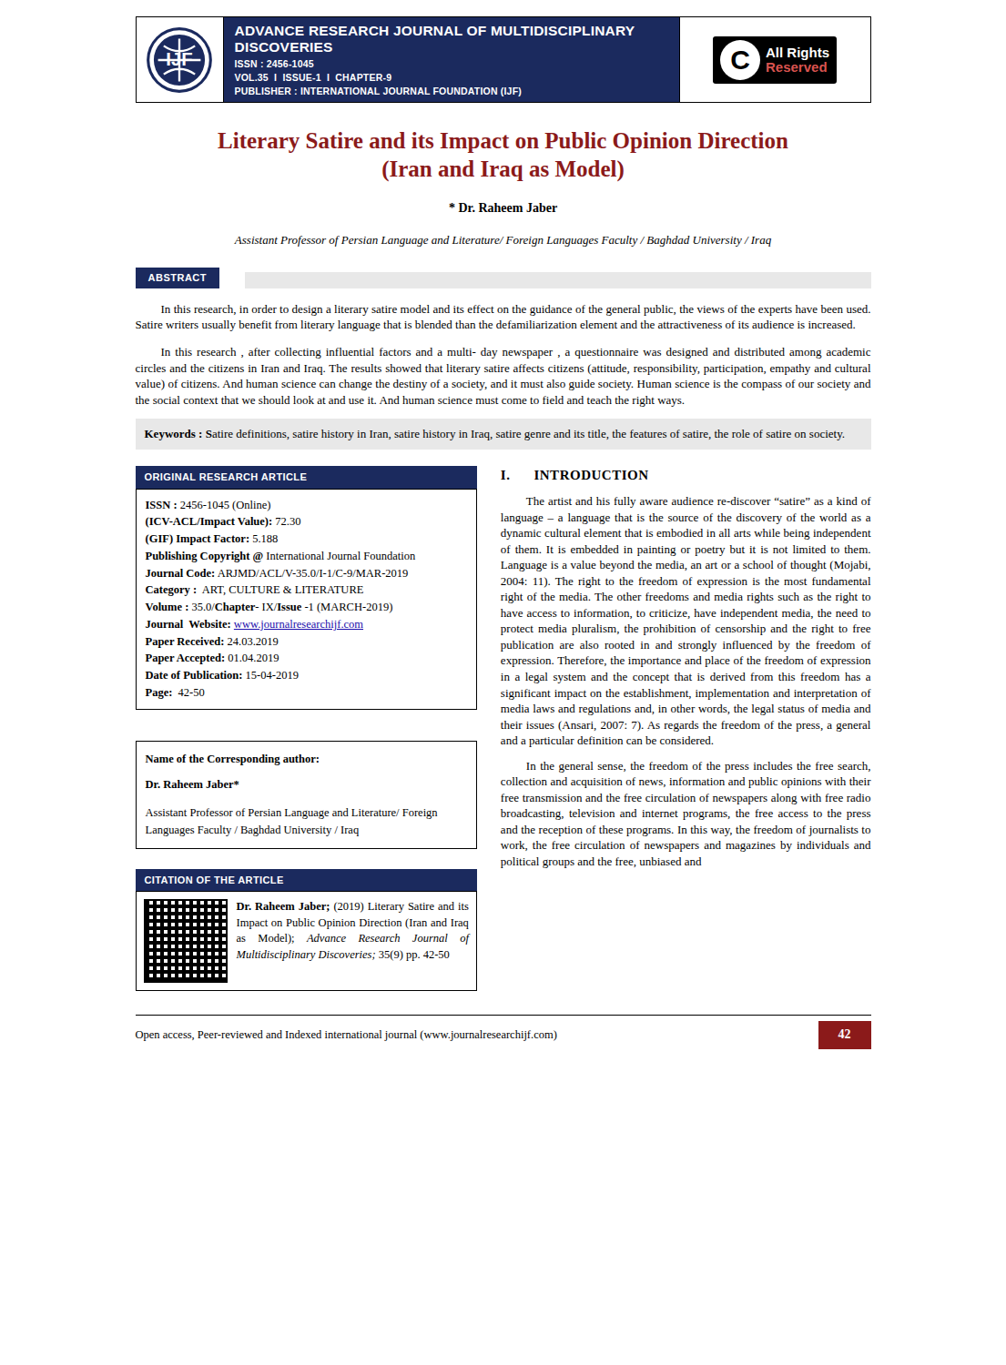ADVANCE RESEARCH JOURNAL OF MULTIDISCIPLINARY DISCOVERIES
ISSN : 2456-1045
VOL.35 I ISSUE-1 I CHAPTER-9
PUBLISHER : INTERNATIONAL JOURNAL FOUNDATION (IJF)
C
All Rights Reserved
Literary Satire and its Impact on Public Opinion Direction
(Iran and Iraq as Model)
* Dr. Raheem Jaber
Assistant Professor of Persian Language and Literature/ Foreign Languages Faculty / Baghdad University / Iraq
ABSTRACT
In this research, in order to design a literary satire model and its effect on the guidance of the general public, the views of the experts have been used. Satire writers usually benefit from literary language that is blended than the defamiliarization element and the attractiveness of its audience is increased.
In this research , after collecting influential factors and a multi- day newspaper , a questionnaire was designed and distributed among academic circles and the citizens in Iran and Iraq. The results showed that literary satire affects citizens (attitude, responsibility, participation, empathy and cultural value) of citizens. And human science can change the destiny of a society, and it must also guide society. Human science is the compass of our society and the social context that we should look at and use it. And human science must come to field and teach the right ways.
Keywords : Satire definitions, satire history in Iran, satire history in Iraq, satire genre and its title, the features of satire, the role of satire on society.
ORIGINAL RESEARCH ARTICLE
ISSN : 2456-1045 (Online)
(ICV-ACL/Impact Value): 72.30
(GIF) Impact Factor: 5.188
Publishing Copyright @ International Journal Foundation
Journal Code: ARJMD/ACL/V-35.0/I-1/C-9/MAR-2019
Category : ART, CULTURE & LITERATURE
Volume : 35.0/Chapter- IX/Issue -1 (MARCH-2019)
Journal Website: www.journalresearchijf.com
Paper Received: 24.03.2019
Paper Accepted: 01.04.2019
Date of Publication: 15-04-2019
Page: 42-50
Name of the Corresponding author:
Dr. Raheem Jaber*
Assistant Professor of Persian Language and Literature/ Foreign Languages Faculty / Baghdad University / Iraq
CITATION OF THE ARTICLE
Dr. Raheem Jaber; (2019) Literary Satire and its Impact on Public Opinion Direction (Iran and Iraq as Model); Advance Research Journal of Multidisciplinary Discoveries; 35(9) pp. 42-50
I. INTRODUCTION
The artist and his fully aware audience re-discover “satire” as a kind of language – a language that is the source of the discovery of the world as a dynamic cultural element that is embodied in all arts while being independent of them. It is embedded in painting or poetry but it is not limited to them. Language is a value beyond the media, an art or a school of thought (Mojabi, 2004: 11). The right to the freedom of expression is the most fundamental right of the media. The other freedoms and media rights such as the right to have access to information, to criticize, have independent media, the need to protect media pluralism, the prohibition of censorship and the right to free publication are also rooted in and strongly influenced by the freedom of expression. Therefore, the importance and place of the freedom of expression in a legal system and the concept that is derived from this freedom has a significant impact on the establishment, implementation and interpretation of media laws and regulations and, in other words, the legal status of media and their issues (Ansari, 2007: 7). As regards the freedom of the press, a general and a particular definition can be considered.
In the general sense, the freedom of the press includes the free search, collection and acquisition of news, information and public opinions with their free transmission and the free circulation of newspapers along with free radio broadcasting, television and internet programs, the free access to the press and the reception of these programs. In this way, the freedom of journalists to work, the free circulation of newspapers and magazines by individuals and political groups and the free, unbiased and
Open access, Peer-reviewed and Indexed international journal (www.journalresearchijf.com)
42